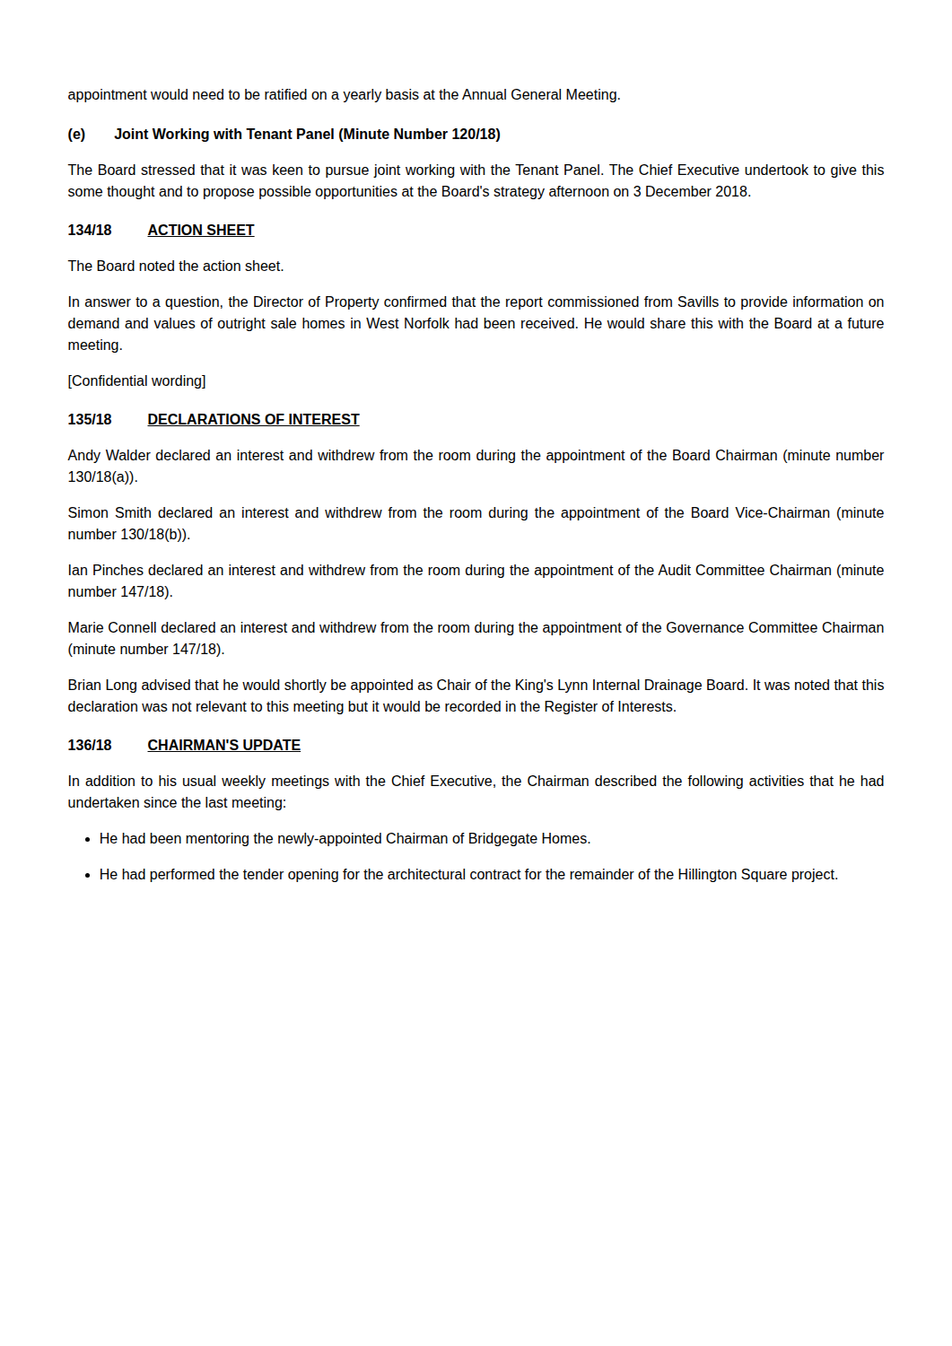appointment would need to be ratified on a yearly basis at the Annual General Meeting.
(e) Joint Working with Tenant Panel (Minute Number 120/18)
The Board stressed that it was keen to pursue joint working with the Tenant Panel. The Chief Executive undertook to give this some thought and to propose possible opportunities at the Board's strategy afternoon on 3 December 2018.
134/18 ACTION SHEET
The Board noted the action sheet.
In answer to a question, the Director of Property confirmed that the report commissioned from Savills to provide information on demand and values of outright sale homes in West Norfolk had been received. He would share this with the Board at a future meeting.
[Confidential wording]
135/18 DECLARATIONS OF INTEREST
Andy Walder declared an interest and withdrew from the room during the appointment of the Board Chairman (minute number 130/18(a)).
Simon Smith declared an interest and withdrew from the room during the appointment of the Board Vice-Chairman (minute number 130/18(b)).
Ian Pinches declared an interest and withdrew from the room during the appointment of the Audit Committee Chairman (minute number 147/18).
Marie Connell declared an interest and withdrew from the room during the appointment of the Governance Committee Chairman (minute number 147/18).
Brian Long advised that he would shortly be appointed as Chair of the King's Lynn Internal Drainage Board. It was noted that this declaration was not relevant to this meeting but it would be recorded in the Register of Interests.
136/18 CHAIRMAN'S UPDATE
In addition to his usual weekly meetings with the Chief Executive, the Chairman described the following activities that he had undertaken since the last meeting:
He had been mentoring the newly-appointed Chairman of Bridgegate Homes.
He had performed the tender opening for the architectural contract for the remainder of the Hillington Square project.